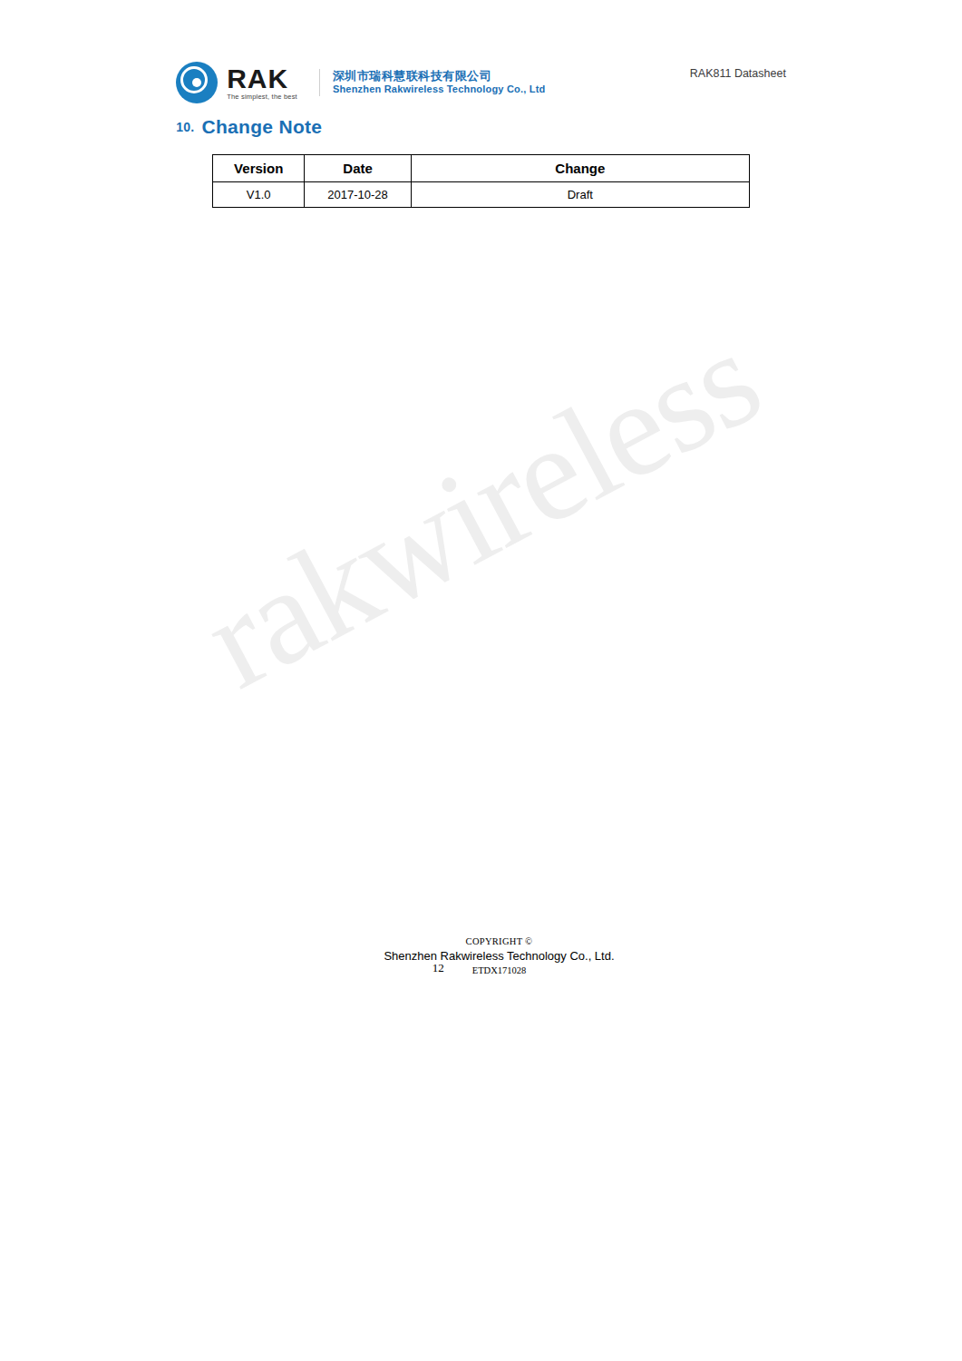rakwireless
RAK
The simplest, the best
深圳市瑞科慧联科技有限公司
Shenzhen Rakwireless Technology Co., Ltd
RAK811 Datasheet
10. Change Note
| Version | Date | Change |
| --- | --- | --- |
| V1.0 | 2017-10-28 | Draft |
12
COPYRIGHT ©
Shenzhen Rakwireless Technology Co., Ltd.
ETDX171028